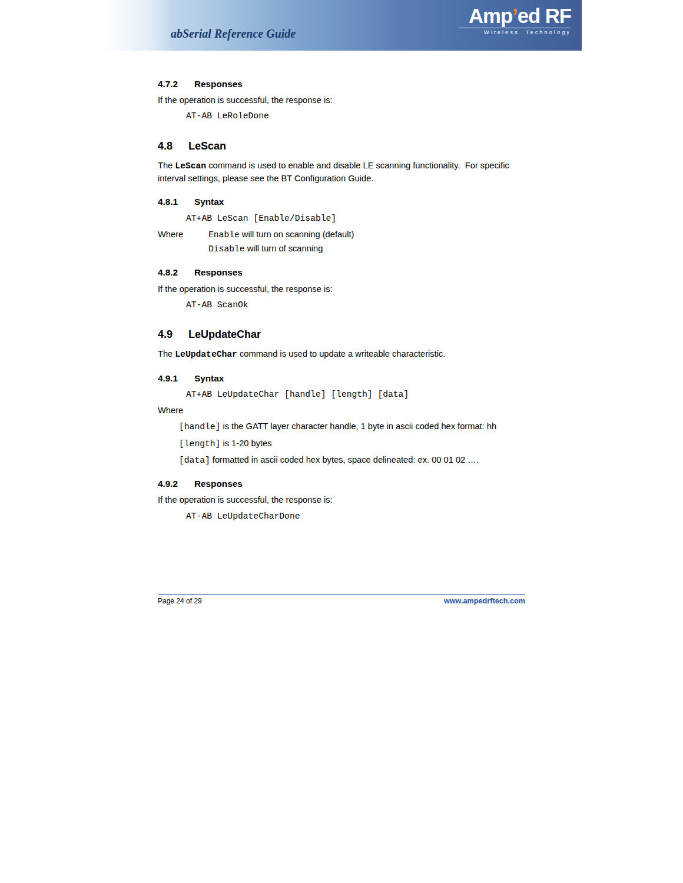abSerial Reference Guide
Amp’ed RF
Wireless Technology
4.7.2 Responses
If the operation is successful, the response is:
AT-AB LeRoleDone
4.8 LeScan
The LeScan command is used to enable and disable LE scanning functionality. For specific interval settings, please see the BT Configuration Guide.
4.8.1 Syntax
AT+AB LeScan [Enable/Disable]
Where Enable will turn on scanning (default)
Disable will turn of scanning
4.8.2 Responses
If the operation is successful, the response is:
AT-AB ScanOk
4.9 LeUpdateChar
The LeUpdateChar command is used to update a writeable characteristic.
4.9.1 Syntax
AT+AB LeUpdateChar [handle] [length] [data]
Where
[handle] is the GATT layer character handle, 1 byte in ascii coded hex format: hh
[length] is 1-20 bytes
[data] formatted in ascii coded hex bytes, space delineated: ex. 00 01 02 ….
4.9.2 Responses
If the operation is successful, the response is:
AT-AB LeUpdateCharDone
Page 24 of 29
www.ampedrftech.com